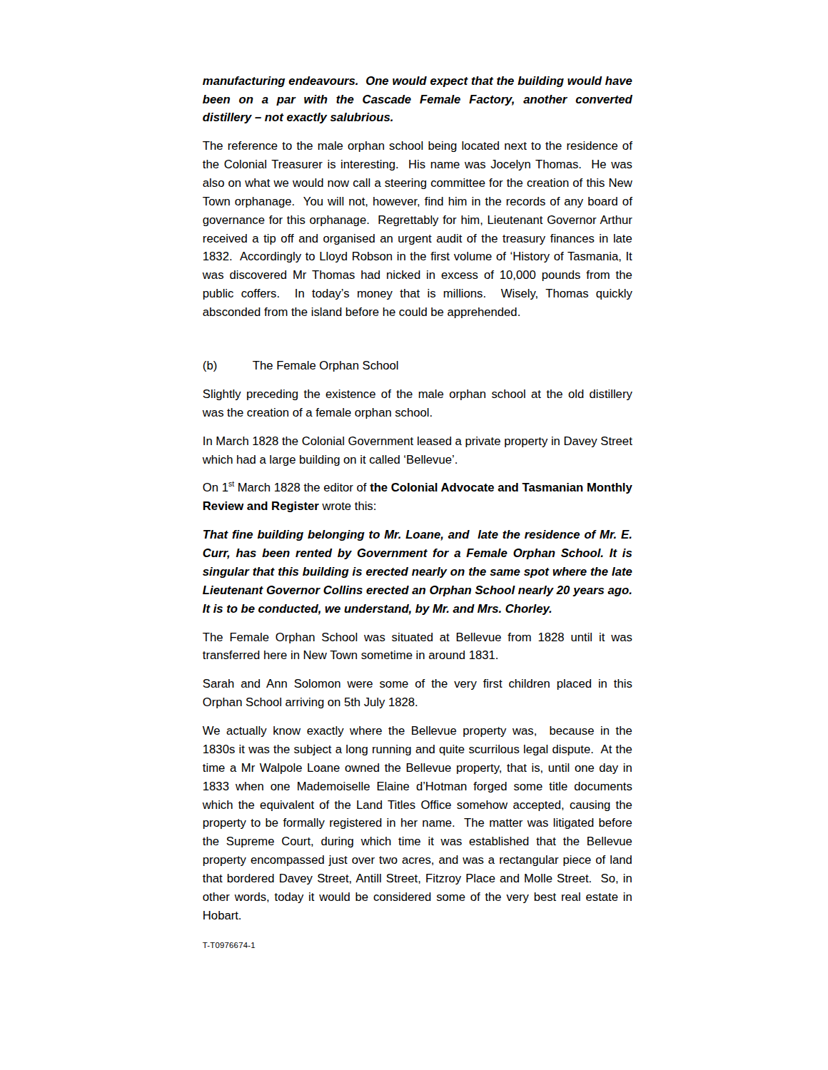manufacturing endeavours. One would expect that the building would have been on a par with the Cascade Female Factory, another converted distillery – not exactly salubrious.
The reference to the male orphan school being located next to the residence of the Colonial Treasurer is interesting. His name was Jocelyn Thomas. He was also on what we would now call a steering committee for the creation of this New Town orphanage. You will not, however, find him in the records of any board of governance for this orphanage. Regrettably for him, Lieutenant Governor Arthur received a tip off and organised an urgent audit of the treasury finances in late 1832. Accordingly to Lloyd Robson in the first volume of ‘History of Tasmania, It was discovered Mr Thomas had nicked in excess of 10,000 pounds from the public coffers. In today’s money that is millions. Wisely, Thomas quickly absconded from the island before he could be apprehended.
(b) The Female Orphan School
Slightly preceding the existence of the male orphan school at the old distillery was the creation of a female orphan school.
In March 1828 the Colonial Government leased a private property in Davey Street which had a large building on it called ‘Bellevue’.
On 1st March 1828 the editor of the Colonial Advocate and Tasmanian Monthly Review and Register wrote this:
That fine building belonging to Mr. Loane, and late the residence of Mr. E. Curr, has been rented by Government for a Female Orphan School. It is singular that this building is erected nearly on the same spot where the late Lieutenant Governor Collins erected an Orphan School nearly 20 years ago. It is to be conducted, we understand, by Mr. and Mrs. Chorley.
The Female Orphan School was situated at Bellevue from 1828 until it was transferred here in New Town sometime in around 1831.
Sarah and Ann Solomon were some of the very first children placed in this Orphan School arriving on 5th July 1828.
We actually know exactly where the Bellevue property was, because in the 1830s it was the subject a long running and quite scurrilous legal dispute. At the time a Mr Walpole Loane owned the Bellevue property, that is, until one day in 1833 when one Mademoiselle Elaine d’Hotman forged some title documents which the equivalent of the Land Titles Office somehow accepted, causing the property to be formally registered in her name. The matter was litigated before the Supreme Court, during which time it was established that the Bellevue property encompassed just over two acres, and was a rectangular piece of land that bordered Davey Street, Antill Street, Fitzroy Place and Molle Street. So, in other words, today it would be considered some of the very best real estate in Hobart.
T-T0976674-1